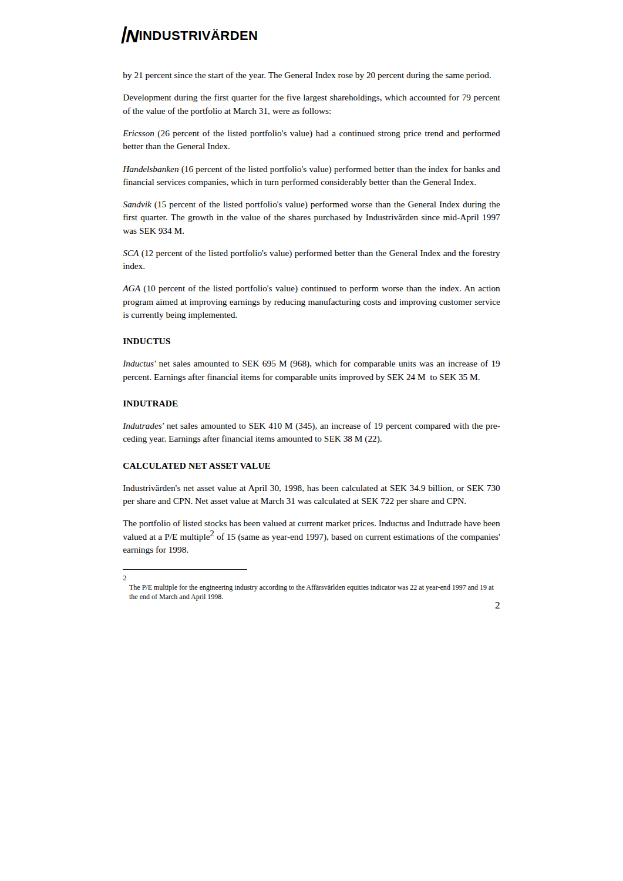NINDUSTRIVÄRDEN
by 21 percent since the start of the year. The General Index rose by 20 percent during the same period.
Development during the first quarter for the five largest shareholdings, which accounted for 79 percent of the value of the portfolio at March 31, were as follows:
Ericsson (26 percent of the listed portfolio's value) had a continued strong price trend and performed better than the General Index.
Handelsbanken (16 percent of the listed portfolio's value) performed better than the index for banks and financial services companies, which in turn performed considerably better than the General Index.
Sandvik (15 percent of the listed portfolio's value) performed worse than the General Index during the first quarter. The growth in the value of the shares purchased by Industrivärden since mid-April 1997 was SEK 934 M.
SCA (12 percent of the listed portfolio's value) performed better than the General Index and the forestry index.
AGA (10 percent of the listed portfolio's value) continued to perform worse than the index. An action program aimed at improving earnings by reducing manufacturing costs and improving customer service is currently being implemented.
Inductus
Inductus' net sales amounted to SEK 695 M (968), which for comparable units was an increase of 19 percent. Earnings after financial items for comparable units improved by SEK 24 M to SEK 35 M.
Indutrade
Indutrades' net sales amounted to SEK 410 M (345), an increase of 19 percent compared with the preceding year. Earnings after financial items amounted to SEK 38 M (22).
Calculated net asset value
Industrivärden's net asset value at April 30, 1998, has been calculated at SEK 34.9 billion, or SEK 730 per share and CPN. Net asset value at March 31 was calculated at SEK 722 per share and CPN.
The portfolio of listed stocks has been valued at current market prices. Inductus and Indutrade have been valued at a P/E multiple2 of 15 (same as year-end 1997), based on current estimations of the companies' earnings for 1998.
2 The P/E multiple for the engineering industry according to the Affärsvärlden equities indicator was 22 at year-end 1997 and 19 at the end of March and April 1998.
2